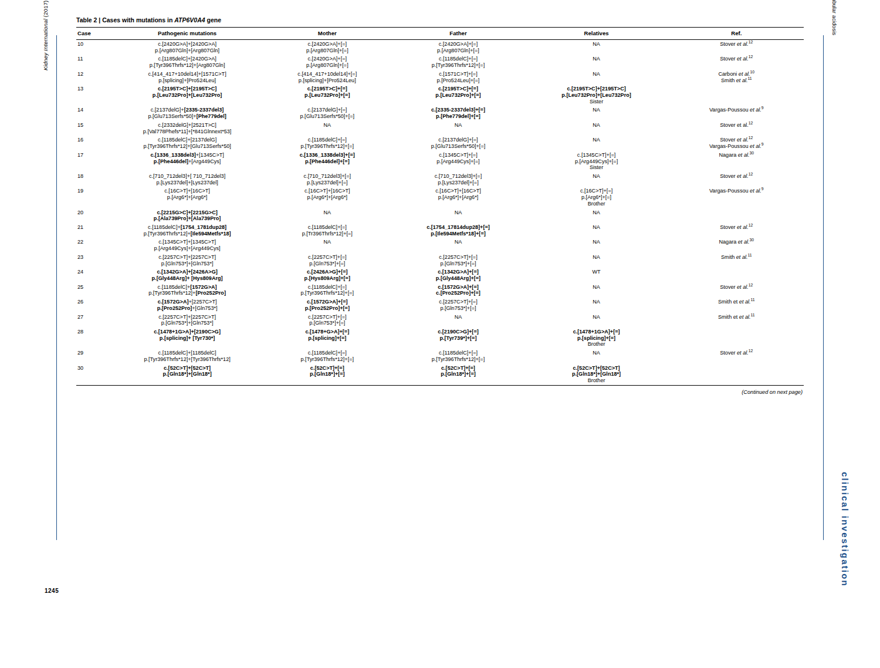Kidney International (2017) 91, 1243–1255
1245
V Palazzo et al.: Clinical spectrum of distal renal tubular acidosis
clinical investigation
Table 2 | Cases with mutations in ATP6V0A4 gene
| Case | Pathogenic mutations | Mother | Father | Relatives | Ref. |
| --- | --- | --- | --- | --- | --- |
| 10 | c.[2420G>A]+[2420G>A] p.[Arg807Gln]+[Arg807Gln] | c.[2420G>A]+[=] p.[Arg807Gln]+[=] | c.[2420G>A]+[=] p.[Arg807Gln]+[=] | NA | Stover et al. 12 |
| 11 | c.[1185delC]+[2420G>A] p.[Tyr396Thrfs*12]+[Arg807Gln] | c.[2420G>A]+[=] p.[Arg807Gln]+[=] | c.[1185delC]+[=] p.[Tyr396Thrfs*12]+[=] | NA | Stover et al. 12 |
| 12 | c.[414_417+10del14]+[1571C>T] p.[splicing]+[Pro524Leu] | c.[414_417+10del14]+[=] p.[splicing]+[Pro524Leu] | c.[1571C>T]+[=] p.[Pro524Leu]+[=] | NA | Carboni et al. 10 Smith et al. 11 |
| 13 | c.[2195T>C]+[2195T>C] p.[Leu732Pro]+[Leu732Pro] | c.[2195T>C]+[=] p.[Leu732Pro]+[=] | c.[2195T>C]+[=] p.[Leu732Pro]+[=] | c.[2195T>C]+[2195T>C] p.[Leu732Pro]+[Leu732Pro] Sister | |
| 14 | c.[2137delG]+ [2335-2337del3] p.[Glu713Serfs*50]+ [Phe779del] | c.[2137delG]+[=] p.[Glu713Serfs*50]+[=] | c.[2335-2337del3]+[=] p.[Phe779del]+[=] | NA | Vargas-Poussou et al. 9 |
| 15 | c.[2332delG]+[2521T>C] p.[Val778Phefs*11]+[*841Glnnext*53] | NA | NA | NA | Stover et al. 12 |
| 16 | c.[1185delC]+[2137delG] p.[Tyr396Thrfs*12]+[Glu713Serfs*50] | c.[1185delC]+[=] p.[Tyr396Thrfs*12]+[=] | c.[2137delG]+[=] p.[Glu713Serfs*50]+[=] | NA | Stover et al. 12 Vargas-Poussou et al. 9 |
| 17 | c.[1336_1338del3] +[1345C>T] p.[Phe446del] +[Arg449Cys] | c.[1336_1338del3]+[=] p.[Phe446del]+[=] | c.[1345C>T]+[=] p.[Arg449Cys]+[=] | c.[1345C>T]+[=] p.[Arg449Cys]+[=] Sister | Nagara et al. 30 |
| 18 | c.[710_712del3]+[ 710_712del3] p.[Lys237del]+[Lys237del] | c.[710_712del3]+[=] p.[Lys237del]+[=] | c.[710_712del3]+[=] p.[Lys237del]+[=] | NA | Stover et al. 12 |
| 19 | c.[16C>T]+[16C>T] p.[Arg6*]+[Arg6*] | c.[16C>T]+[16C>T] p.[Arg6*]+[Arg6*] | c.[16C>T]+[16C>T] p.[Arg6*]+[Arg6*] | c.[16C>T]+[=] p.[Arg6*]+[=] Brother | Vargas-Poussou et al. 9 |
| 20 | c.[2215G>C]+[2215G>C] p.[Ala739Pro]+[Ala739Pro] | NA | NA | NA | |
| 21 | c.[1185delC]+ [1754_1781dup28] p.[Tyr396Thrfs*12]+ [Ile594Metfs*18] | c.[1185delC]+[=] p.[Tr396Thrfs*12]+[=] | c.[1754_17814dup28]+[=] p.[Ile594Metfs*18]+[=] | NA | Stover et al. 12 |
| 22 | c.[1345C>T]+[1345C>T] p.[Arg449Cys]+[Arg449Cys] | NA | NA | NA | Nagara et al. 30 |
| 23 | c.[2257C>T]+[2257C>T] p.[Gln753*]+[Gln753*] | c.[2257C>T]+[=] p.[Gln753*]+[=] | c.[2257C>T]+[=] p.[Gln753*]+[=] | NA | Smith et al. 11 |
| 24 | c.[1342G>A]+[2426A>G] p.[Gly448Arg]+ [Hys809Arg] | c.[2426A>G]+[=] p.[Hys809Arg]+[=] | c.[1342G>A]+[=] p.[Gly448Arg]+[=] | WT | |
| 25 | c.[1185delC]+ [1572G>A] p.[Tyr396Thrfs*12]+ [Pro252Pro] | c.[1185delC]+[=] p.[Tyr396Thrfs*12]+[=] | c.[1572G>A]+[=] c.[Pro252Pro]+[=] | NA | Stover et al. 12 |
| 26 | c.[1572G>A] +[2257C>T] p.[Pro252Pro] +[Gln753*] | c.[1572G>A]+[=] p.[Pro252Pro]+[=] | c.[2257C>T]+[=] p.[Gln753*]+[=] | NA | Smith et et al. 11 |
| 27 | c.[2257C>T]+[2257C>T] p.[Gln753*]+[Gln753*] | c.[2257C>T]+[=] p.[Gln753*]+[=] | NA | NA | Smith et et al. 11 |
| 28 | c.[1478+1G>A]+[2190C>G] p.[splicing]+ [Tyr730*] | c.[1478+G>A]+[=] p.[splicing]+[=] | c.[2190C>G]+[=] p.[Tyr739*]+[=] | c.[1478+1G>A]+[=] p.[splicing]+[=] Brother | |
| 29 | c.[1185delC]+[1185delC] p.[Tyr396Thrfs*12]+[Tyr396Thrfs*12] | c.[1185delC]+[=] p.[Tyr396Thrfs*12]+[=] | c.[1185delC]+[=] p.[Tyr396Thrfs*12]+[=] | NA | Stover et al. 12 |
| 30 | c.[52C>T]+[52C>T] p.[Gln18*]+[Gln18*] | c.[52C>T]+[=] p.[Gln18*]+[=] | c.[52C>T]+[=] p.[Gln18*]+[=] | c.[52C>T]+[52C>T] p.[Gln18*]+[Gln18*] Brother | |
(Continued on next page)